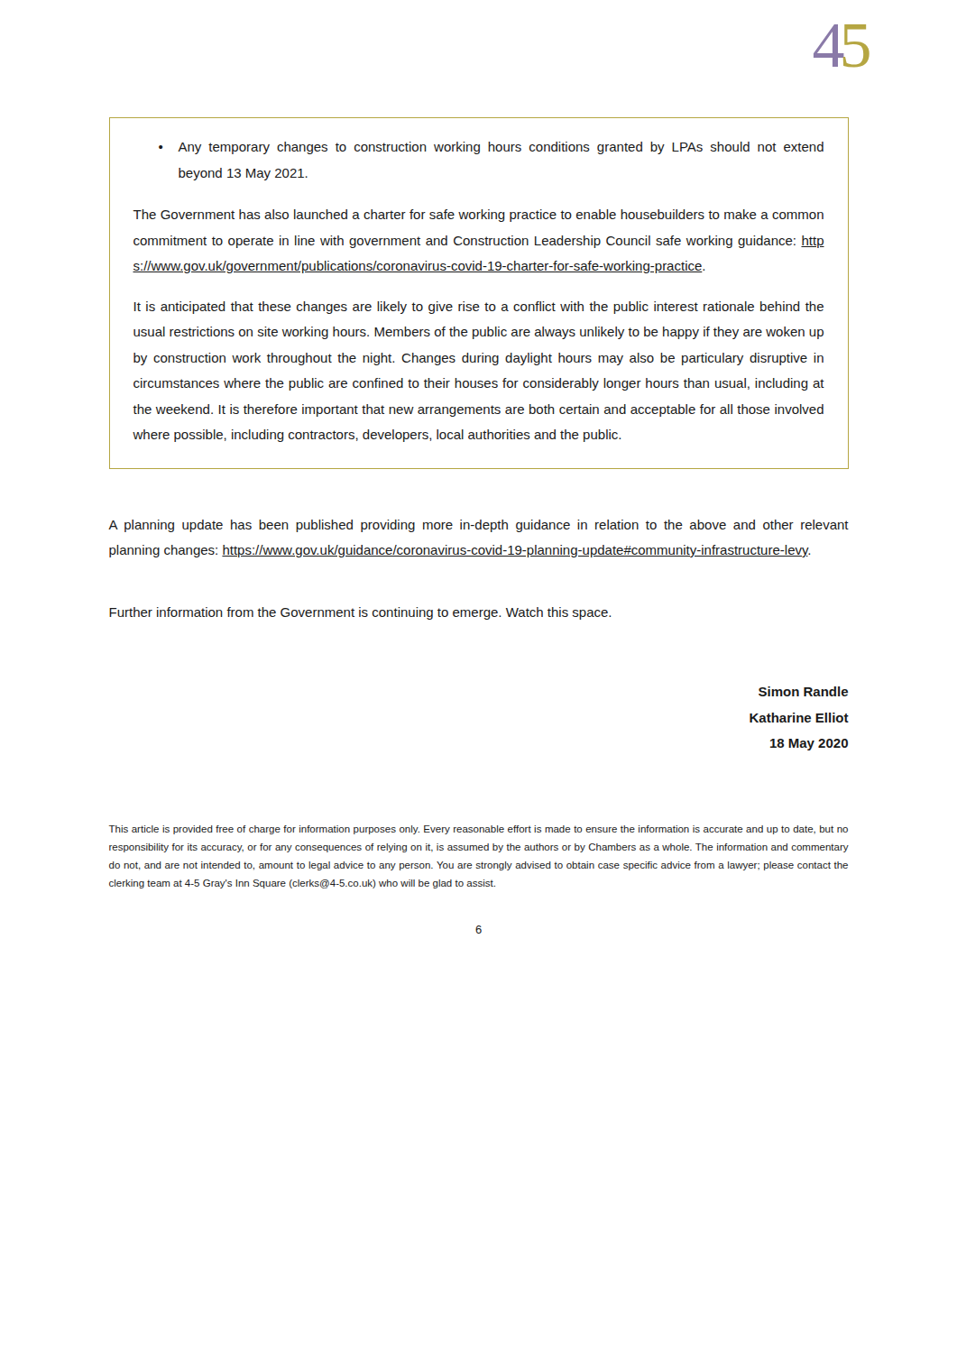45
Any temporary changes to construction working hours conditions granted by LPAs should not extend beyond 13 May 2021.
The Government has also launched a charter for safe working practice to enable housebuilders to make a common commitment to operate in line with government and Construction Leadership Council safe working guidance: https://www.gov.uk/government/publications/coronavirus-covid-19-charter-for-safe-working-practice.
It is anticipated that these changes are likely to give rise to a conflict with the public interest rationale behind the usual restrictions on site working hours. Members of the public are always unlikely to be happy if they are woken up by construction work throughout the night. Changes during daylight hours may also be particulary disruptive in circumstances where the public are confined to their houses for considerably longer hours than usual, including at the weekend. It is therefore important that new arrangements are both certain and acceptable for all those involved where possible, including contractors, developers, local authorities and the public.
A planning update has been published providing more in-depth guidance in relation to the above and other relevant planning changes: https://www.gov.uk/guidance/coronavirus-covid-19-planning-update#community-infrastructure-levy.
Further information from the Government is continuing to emerge. Watch this space.
Simon Randle
Katharine Elliot
18 May 2020
This article is provided free of charge for information purposes only. Every reasonable effort is made to ensure the information is accurate and up to date, but no responsibility for its accuracy, or for any consequences of relying on it, is assumed by the authors or by Chambers as a whole. The information and commentary do not, and are not intended to, amount to legal advice to any person. You are strongly advised to obtain case specific advice from a lawyer; please contact the clerking team at 4-5 Gray's Inn Square (clerks@4-5.co.uk) who will be glad to assist.
6